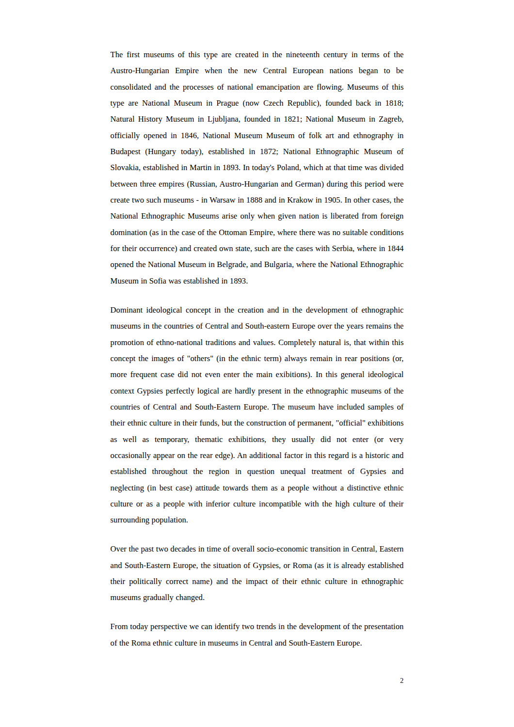The first museums of this type are created in the nineteenth century in terms of the Austro-Hungarian Empire when the new Central European nations began to be consolidated and the processes of national emancipation are flowing. Museums of this type are National Museum in Prague (now Czech Republic), founded back in 1818; Natural History Museum in Ljubljana, founded in 1821; National Museum in Zagreb, officially opened in 1846, National Museum Museum of folk art and ethnography in Budapest (Hungary today), established in 1872; National Ethnographic Museum of Slovakia, established in Martin in 1893. In today's Poland, which at that time was divided between three empires (Russian, Austro-Hungarian and German) during this period were create two such museums - in Warsaw in 1888 and in Krakow in 1905. In other cases, the National Ethnographic Museums arise only when given nation is liberated from foreign domination (as in the case of the Ottoman Empire, where there was no suitable conditions for their occurrence) and created own state, such are the cases with Serbia, where in 1844 opened the National Museum in Belgrade, and Bulgaria, where the National Ethnographic Museum in Sofia was established in 1893.
Dominant ideological concept in the creation and in the development of ethnographic museums in the countries of Central and South-eastern Europe over the years remains the promotion of ethno-national traditions and values. Completely natural is, that within this concept the images of "others" (in the ethnic term) always remain in rear positions (or, more frequent case did not even enter the main exibitions). In this general ideological context Gypsies perfectly logical are hardly present in the ethnographic museums of the countries of Central and South-Eastern Europe. The museum have included samples of their ethnic culture in their funds, but the construction of permanent, "official" exhibitions as well as temporary, thematic exhibitions, they usually did not enter (or very occasionally appear on the rear edge). An additional factor in this regard is a historic and established throughout the region in question unequal treatment of Gypsies and neglecting (in best case) attitude towards them as a people without a distinctive ethnic culture or as a people with inferior culture incompatible with the high culture of their surrounding population.
Over the past two decades in time of overall socio-economic transition in Central, Eastern and South-Eastern Europe, the situation of Gypsies, or Roma (as it is already established their politically correct name) and the impact of their ethnic culture in ethnographic museums gradually changed.
From today perspective we can identify two trends in the development of the presentation of the Roma ethnic culture in museums in Central and South-Eastern Europe.
2